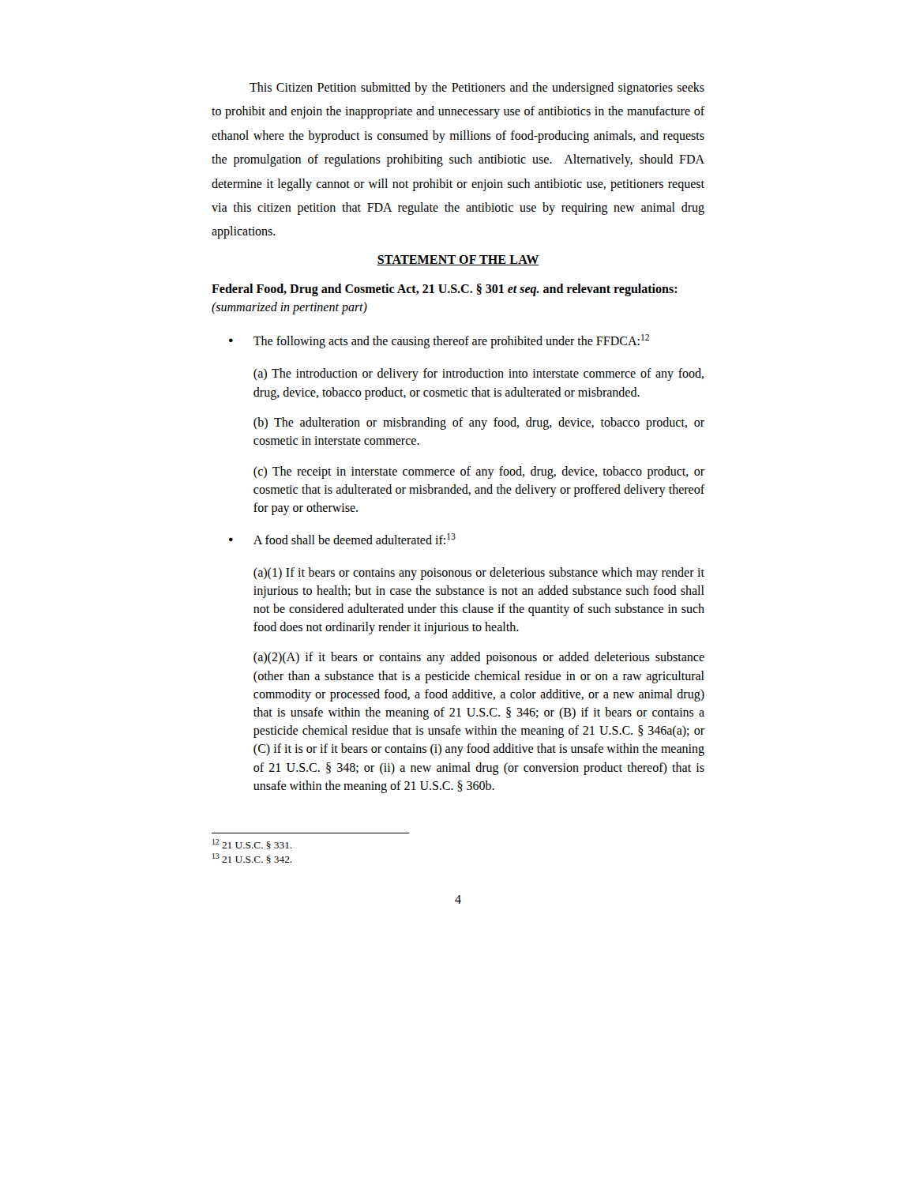This Citizen Petition submitted by the Petitioners and the undersigned signatories seeks to prohibit and enjoin the inappropriate and unnecessary use of antibiotics in the manufacture of ethanol where the byproduct is consumed by millions of food-producing animals, and requests the promulgation of regulations prohibiting such antibiotic use. Alternatively, should FDA determine it legally cannot or will not prohibit or enjoin such antibiotic use, petitioners request via this citizen petition that FDA regulate the antibiotic use by requiring new animal drug applications.
STATEMENT OF THE LAW
Federal Food, Drug and Cosmetic Act, 21 U.S.C. § 301 et seq. and relevant regulations:
(summarized in pertinent part)
The following acts and the causing thereof are prohibited under the FFDCA:12
(a) The introduction or delivery for introduction into interstate commerce of any food, drug, device, tobacco product, or cosmetic that is adulterated or misbranded.
(b) The adulteration or misbranding of any food, drug, device, tobacco product, or cosmetic in interstate commerce.
(c) The receipt in interstate commerce of any food, drug, device, tobacco product, or cosmetic that is adulterated or misbranded, and the delivery or proffered delivery thereof for pay or otherwise.
A food shall be deemed adulterated if:13
(a)(1) If it bears or contains any poisonous or deleterious substance which may render it injurious to health; but in case the substance is not an added substance such food shall not be considered adulterated under this clause if the quantity of such substance in such food does not ordinarily render it injurious to health.
(a)(2)(A) if it bears or contains any added poisonous or added deleterious substance (other than a substance that is a pesticide chemical residue in or on a raw agricultural commodity or processed food, a food additive, a color additive, or a new animal drug) that is unsafe within the meaning of 21 U.S.C. § 346; or (B) if it bears or contains a pesticide chemical residue that is unsafe within the meaning of 21 U.S.C. § 346a(a); or (C) if it is or if it bears or contains (i) any food additive that is unsafe within the meaning of 21 U.S.C. § 348; or (ii) a new animal drug (or conversion product thereof) that is unsafe within the meaning of 21 U.S.C. § 360b.
12 21 U.S.C. § 331.
13 21 U.S.C. § 342.
4